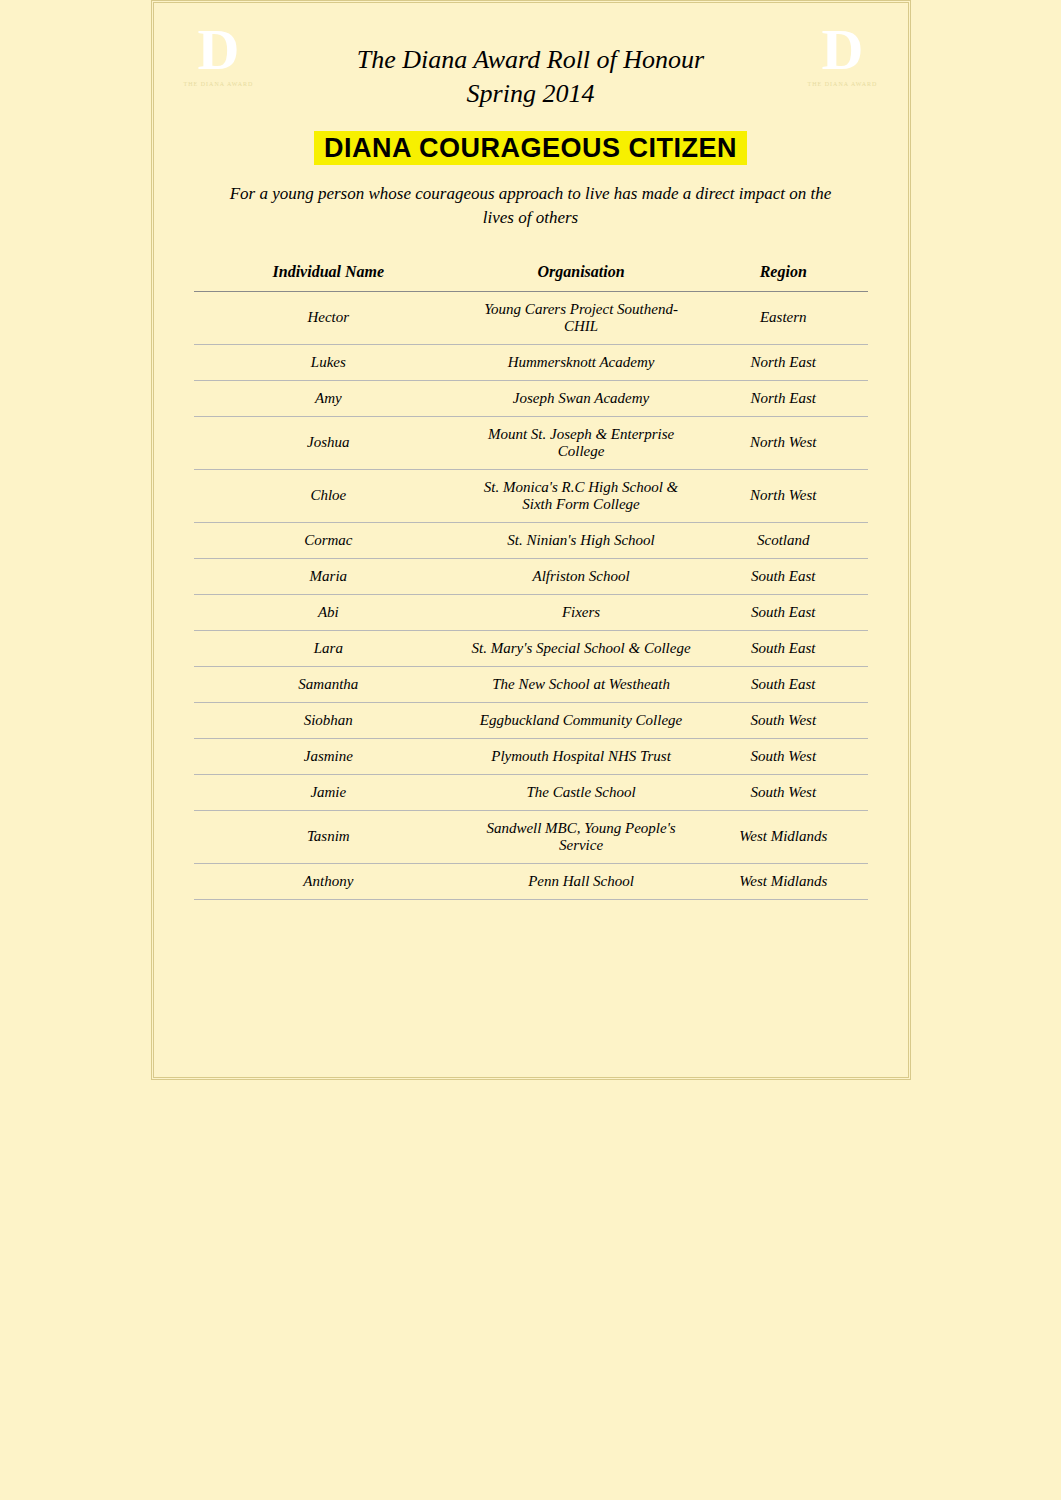DTHE DIANA AWARD
DTHE DIANA AWARD
The Diana Award Roll of HonourSpring 2014
DIANA COURAGEOUS CITIZEN
For a young person whose courageous approach to live has made a direct impact on the lives of others
| Individual Name | Organisation | Region |
| --- | --- | --- |
| Hector | Young Carers Project Southend-CHIL | Eastern |
| Lukes | Hummersknott Academy | North East |
| Amy | Joseph Swan Academy | North East |
| Joshua | Mount St. Joseph & Enterprise College | North West |
| Chloe | St. Monica's R.C High School & Sixth Form College | North West |
| Cormac | St. Ninian's High School | Scotland |
| Maria | Alfriston School | South East |
| Abi | Fixers | South East |
| Lara | St. Mary's Special School & College | South East |
| Samantha | The New School at Westheath | South East |
| Siobhan | Eggbuckland Community College | South West |
| Jasmine | Plymouth Hospital NHS Trust | South West |
| Jamie | The Castle School | South West |
| Tasnim | Sandwell MBC, Young People's Service | West Midlands |
| Anthony | Penn Hall School | West Midlands |